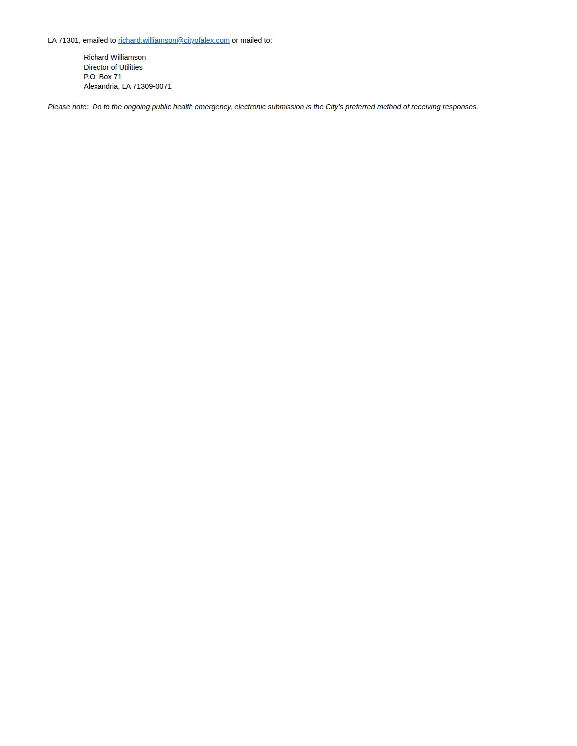LA 71301, emailed to richard.williamson@cityofalex.com or mailed to:
Richard Williamson
Director of Utilities
P.O. Box 71
Alexandria, LA 71309-0071
Please note: Do to the ongoing public health emergency, electronic submission is the City’s preferred method of receiving responses.